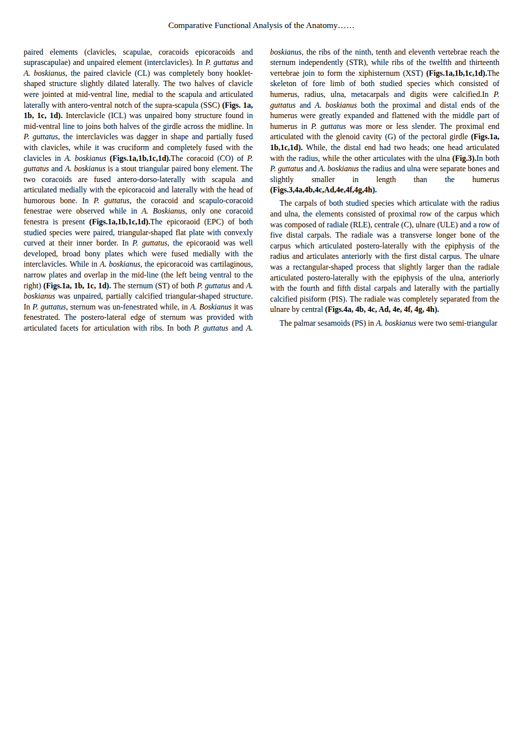Comparative Functional Analysis of the Anatomy……
paired elements (clavicles, scapulae, coracoids epicoracoids and suprascapulae) and unpaired element (interclavicles). In P. guttatus and A. boskianus, the paired clavicle (CL) was completely bony hooklet-shaped structure slightly dilated laterally. The two halves of clavicle were jointed at mid-ventral line, medial to the scapula and articulated laterally with antero-ventral notch of the supra-scapula (SSC) (Figs. 1a, 1b, 1c, 1d). Interclavicle (ICL) was unpaired bony structure found in mid-ventral line to joins both halves of the girdle across the midline. In P. guttatus, the interclavicles was dagger in shape and partially fused with clavicles, while it was cruciform and completely fused with the clavicles in A. boskianus (Figs.1a,1b,1c,1d). The coracoid (CO) of P. guttatus and A. boskianus is a stout triangular paired bony element. The two coracoids are fused antero-dorso-laterally with scapula and articulated medially with the epicoracoid and laterally with the head of humorous bone. In P. guttatus, the coracoid and scapulo-coracoid fenestrae were observed while in A. Boskianus, only one coracoid fenestra is present (Figs.1a,1b,1c,1d). The epicoraoid (EPC) of both studied species were paired, triangular-shaped flat plate with convexly curved at their inner border. In P. guttatus, the epicoraoid was well developed, broad bony plates which were fused medially with the interclavicles. While in A. boskianus, the epicoracoid was cartilaginous, narrow plates and overlap in the mid-line (the left being ventral to the right) (Figs.1a, 1b, 1c, 1d). The sternum (ST) of both P. guttatus and A. boskianus was unpaired, partially calcified triangular-shaped structure. In P. guttatus, sternum was un-fenestrated while, in A. Boskianus it was fenestrated. The postero-lateral edge of sternum was provided with articulated facets for articulation with ribs. In both P. guttatus and A. boskianus, the ribs of the ninth, tenth and eleventh vertebrae reach the sternum independently (STR), while ribs of the twelfth and thirteenth vertebrae join to form the xiphisternum (XST) (Figs.1a,1b,1c,1d). The skeleton of fore limb of both studied species which consisted of humerus, radius, ulna, metacarpals and digits were calcified.In P. guttatus and A. boskianus both the proximal and distal ends of the humerus were greatly expanded and flattened with the middle part of humerus in P. guttatus was more or less slender. The proximal end articulated with the glenoid cavity (G) of the pectoral girdle (Figs.1a, 1b,1c,1d). While, the distal end had two heads; one head articulated with the radius, while the other articulates with the ulna (Fig.3). In both P. guttatus and A. boskianus the radius and ulna were separate bones and slightly smaller in length than the humerus (Figs.3,4a,4b,4c,Ad,4e,4f,4g,4h).
The carpals of both studied species which articulate with the radius and ulna, the elements consisted of proximal row of the carpus which was composed of radiale (RLE), centrale (C), ulnare (ULE) and a row of five distal carpals. The radiale was a transverse longer bone of the carpus which articulated postero-laterally with the epiphysis of the radius and articulates anteriorly with the first distal carpus. The ulnare was a rectangular-shaped process that slightly larger than the radiale articulated postero-laterally with the epiphysis of the ulna, anteriorly with the fourth and fifth distal carpals and laterally with the partially calcified pisiform (PIS). The radiale was completely separated from the ulnare by central (Figs.4a, 4b, 4c, Ad, 4e, 4f, 4g, 4h).
The palmar sesamoids (PS) in A. boskianus were two semi-triangular